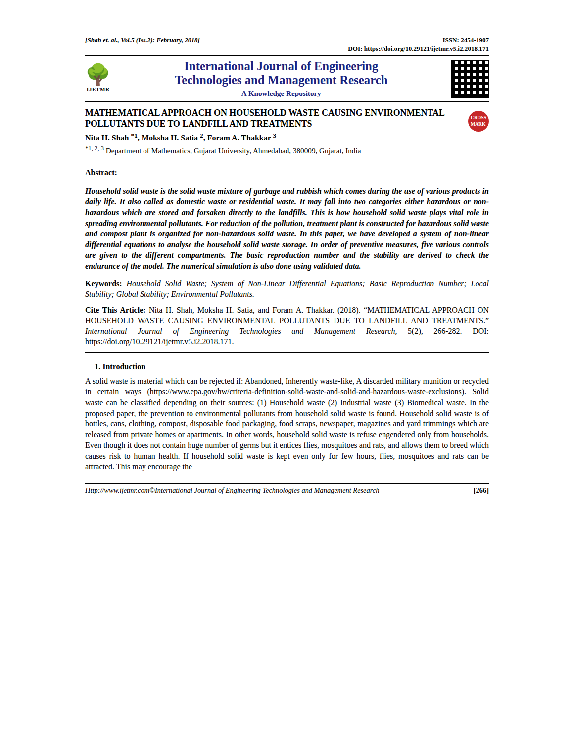[Shah et. al., Vol.5 (Iss.2): February, 2018]
ISSN: 2454-1907
DOI: https://doi.org/10.29121/ijetmr.v5.i2.2018.171
🌳 IJETMR
International Journal of Engineering
Technologies and Management Research
A Knowledge Repository
Mathematical Approach on Household Waste Causing Environmental Pollutants Due to Landfill and Treatments
CROSS
MARK
Nita H. Shah *1, Moksha H. Satia 2, Foram A. Thakkar 3
*1, 2, 3 Department of Mathematics, Gujarat University, Ahmedabad, 380009, Gujarat, India
Abstract:
Household solid waste is the solid waste mixture of garbage and rubbish which comes during the use of various products in daily life. It also called as domestic waste or residential waste. It may fall into two categories either hazardous or non-hazardous which are stored and forsaken directly to the landfills. This is how household solid waste plays vital role in spreading environmental pollutants. For reduction of the pollution, treatment plant is constructed for hazardous solid waste and compost plant is organized for non-hazardous solid waste. In this paper, we have developed a system of non-linear differential equations to analyse the household solid waste storage. In order of preventive measures, five various controls are given to the different compartments. The basic reproduction number and the stability are derived to check the endurance of the model. The numerical simulation is also done using validated data.
Keywords: Household Solid Waste; System of Non-Linear Differential Equations; Basic Reproduction Number; Local Stability; Global Stability; Environmental Pollutants.
Cite This Article: Nita H. Shah, Moksha H. Satia, and Foram A. Thakkar. (2018). “MATHEMATICAL APPROACH ON HOUSEHOLD WASTE CAUSING ENVIRONMENTAL POLLUTANTS DUE TO LANDFILL AND TREATMENTS.” International Journal of Engineering Technologies and Management Research, 5(2), 266-282. DOI: https://doi.org/10.29121/ijetmr.v5.i2.2018.171.
1. Introduction
A solid waste is material which can be rejected if: Abandoned, Inherently waste-like, A discarded military munition or recycled in certain ways (https://www.epa.gov/hw/criteria-definition-solid-waste-and-solid-and-hazardous-waste-exclusions). Solid waste can be classified depending on their sources: (1) Household waste (2) Industrial waste (3) Biomedical waste. In the proposed paper, the prevention to environmental pollutants from household solid waste is found. Household solid waste is of bottles, cans, clothing, compost, disposable food packaging, food scraps, newspaper, magazines and yard trimmings which are released from private homes or apartments. In other words, household solid waste is refuse engendered only from households. Even though it does not contain huge number of germs but it entices flies, mosquitoes and rats, and allows them to breed which causes risk to human health. If household solid waste is kept even only for few hours, flies, mosquitoes and rats can be attracted. This may encourage the
Http://www.ijetmr.com©International Journal of Engineering Technologies and Management Research
[266]